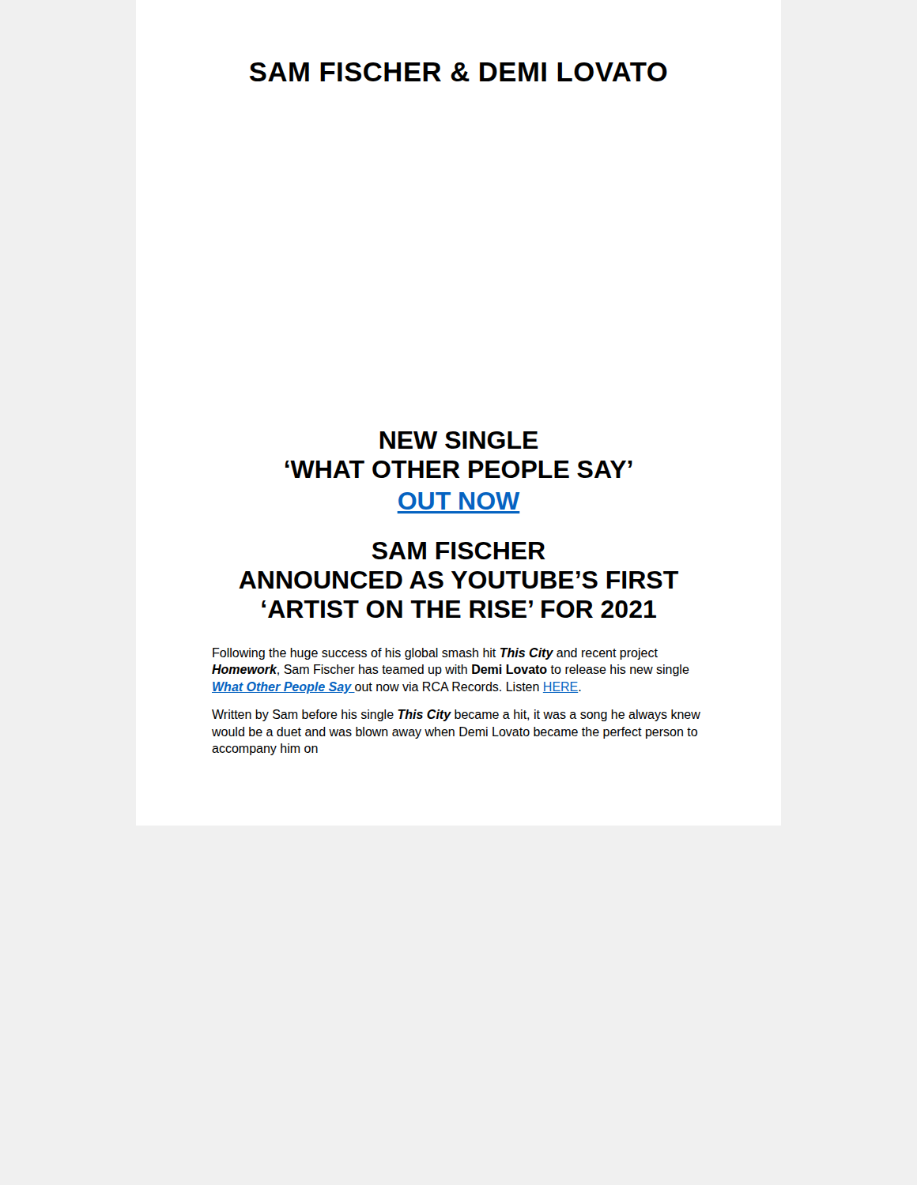SAM FISCHER & DEMI LOVATO
NEW SINGLE ‘WHAT OTHER PEOPLE SAY’
OUT NOW
SAM FISCHER ANNOUNCED AS YOUTUBE’S FIRST ‘ARTIST ON THE RISE’ FOR 2021
Following the huge success of his global smash hit This City and recent project Homework, Sam Fischer has teamed up with Demi Lovato to release his new single What Other People Say out now via RCA Records. Listen HERE.
Written by Sam before his single This City became a hit, it was a song he always knew would be a duet and was blown away when Demi Lovato became the perfect person to accompany him on